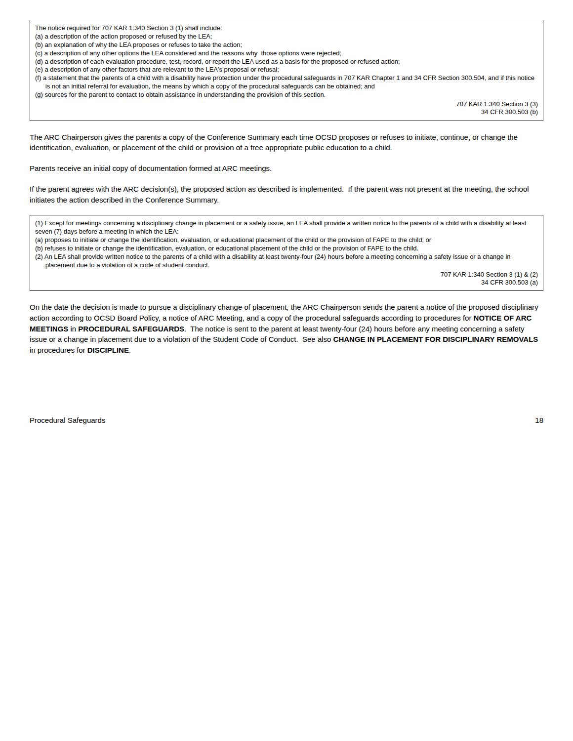The notice required for 707 KAR 1:340 Section 3 (1) shall include:
(a) a description of the action proposed or refused by the LEA;
(b) an explanation of why the LEA proposes or refuses to take the action;
(c) a description of any other options the LEA considered and the reasons why those options were rejected;
(d) a description of each evaluation procedure, test, record, or report the LEA used as a basis for the proposed or refused action;
(e) a description of any other factors that are relevant to the LEA's proposal or refusal;
(f) a statement that the parents of a child with a disability have protection under the procedural safeguards in 707 KAR Chapter 1 and 34 CFR Section 300.504, and if this notice is not an initial referral for evaluation, the means by which a copy of the procedural safeguards can be obtained; and
(g) sources for the parent to contact to obtain assistance in understanding the provision of this section.
707 KAR 1:340 Section 3 (3)
34 CFR 300.503 (b)
The ARC Chairperson gives the parents a copy of the Conference Summary each time OCSD proposes or refuses to initiate, continue, or change the identification, evaluation, or placement of the child or provision of a free appropriate public education to a child.
Parents receive an initial copy of documentation formed at ARC meetings.
If the parent agrees with the ARC decision(s), the proposed action as described is implemented. If the parent was not present at the meeting, the school initiates the action described in the Conference Summary.
(1) Except for meetings concerning a disciplinary change in placement or a safety issue, an LEA shall provide a written notice to the parents of a child with a disability at least seven (7) days before a meeting in which the LEA:
(a) proposes to initiate or change the identification, evaluation, or educational placement of the child or the provision of FAPE to the child; or
(b) refuses to initiate or change the identification, evaluation, or educational placement of the child or the provision of FAPE to the child.
(2) An LEA shall provide written notice to the parents of a child with a disability at least twenty-four (24) hours before a meeting concerning a safety issue or a change in placement due to a violation of a code of student conduct.
707 KAR 1:340 Section 3 (1) & (2)
34 CFR 300.503 (a)
On the date the decision is made to pursue a disciplinary change of placement, the ARC Chairperson sends the parent a notice of the proposed disciplinary action according to OCSD Board Policy, a notice of ARC Meeting, and a copy of the procedural safeguards according to procedures for NOTICE OF ARC MEETINGS in PROCEDURAL SAFEGUARDS. The notice is sent to the parent at least twenty-four (24) hours before any meeting concerning a safety issue or a change in placement due to a violation of the Student Code of Conduct. See also CHANGE IN PLACEMENT FOR DISCIPLINARY REMOVALS in procedures for DISCIPLINE.
Procedural Safeguards 18